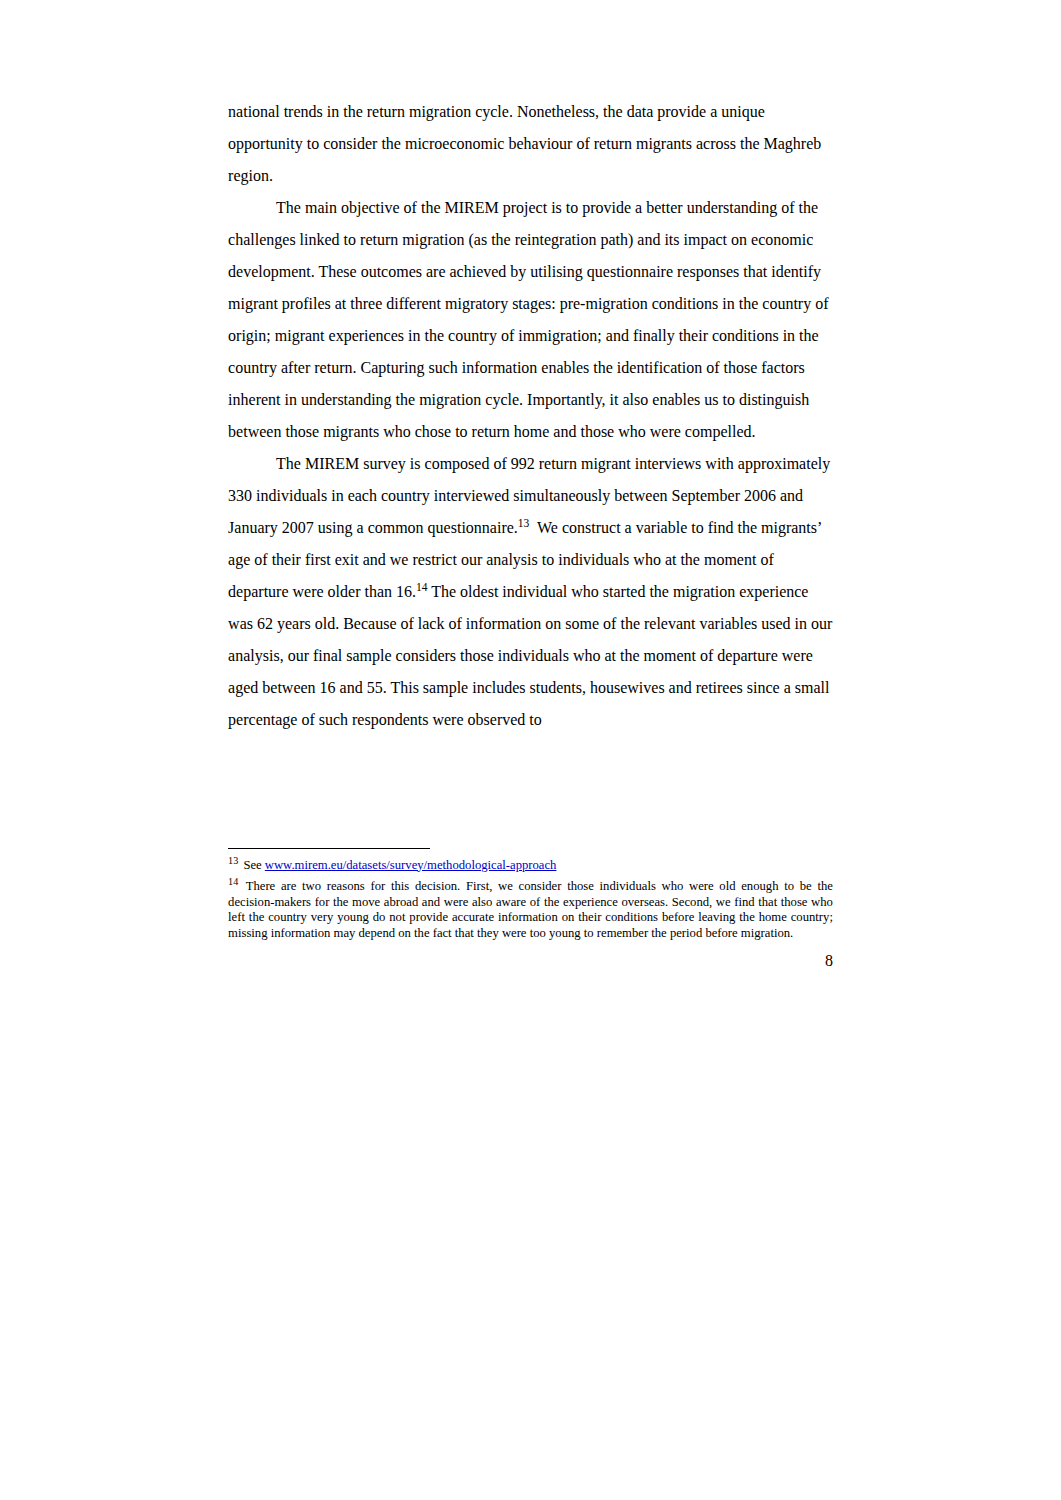national trends in the return migration cycle. Nonetheless, the data provide a unique opportunity to consider the microeconomic behaviour of return migrants across the Maghreb region.
The main objective of the MIREM project is to provide a better understanding of the challenges linked to return migration (as the reintegration path) and its impact on economic development. These outcomes are achieved by utilising questionnaire responses that identify migrant profiles at three different migratory stages: pre-migration conditions in the country of origin; migrant experiences in the country of immigration; and finally their conditions in the country after return. Capturing such information enables the identification of those factors inherent in understanding the migration cycle. Importantly, it also enables us to distinguish between those migrants who chose to return home and those who were compelled.
The MIREM survey is composed of 992 return migrant interviews with approximately 330 individuals in each country interviewed simultaneously between September 2006 and January 2007 using a common questionnaire.13 We construct a variable to find the migrants’ age of their first exit and we restrict our analysis to individuals who at the moment of departure were older than 16.14 The oldest individual who started the migration experience was 62 years old. Because of lack of information on some of the relevant variables used in our analysis, our final sample considers those individuals who at the moment of departure were aged between 16 and 55. This sample includes students, housewives and retirees since a small percentage of such respondents were observed to
13 See www.mirem.eu/datasets/survey/methodological-approach
14 There are two reasons for this decision. First, we consider those individuals who were old enough to be the decision-makers for the move abroad and were also aware of the experience overseas. Second, we find that those who left the country very young do not provide accurate information on their conditions before leaving the home country; missing information may depend on the fact that they were too young to remember the period before migration.
8